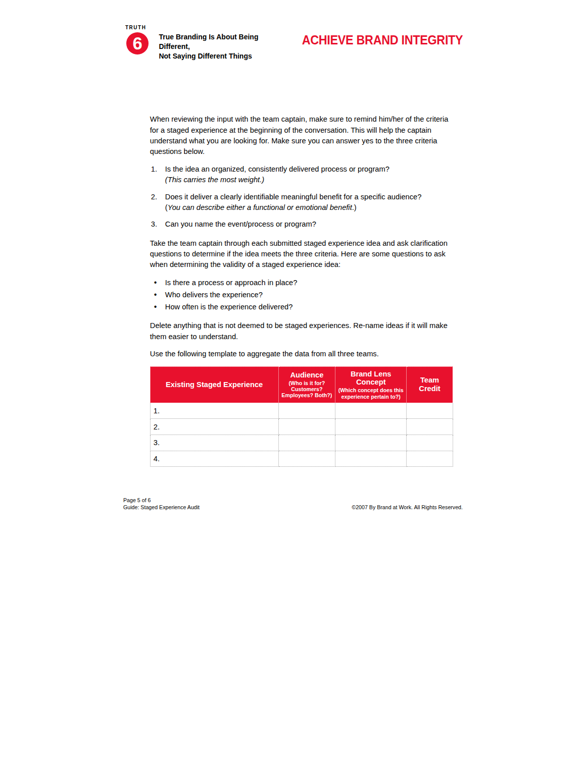TRUTH
6
True Branding Is About Being Different,
Not Saying Different Things
ACHIEVE BRAND INTEGRITY
When reviewing the input with the team captain, make sure to remind him/her of the criteria for a staged experience at the beginning of the conversation. This will help the captain understand what you are looking for. Make sure you can answer yes to the three criteria questions below.
Is the idea an organized, consistently delivered process or program?
(This carries the most weight.)
Does it deliver a clearly identifiable meaningful benefit for a specific audience?
(You can describe either a functional or emotional benefit.)
Can you name the event/process or program?
Take the team captain through each submitted staged experience idea and ask clarification questions to determine if the idea meets the three criteria. Here are some questions to ask when determining the validity of a staged experience idea:
Is there a process or approach in place?
Who delivers the experience?
How often is the experience delivered?
Delete anything that is not deemed to be staged experiences. Re-name ideas if it will make them easier to understand.
Use the following template to aggregate the data from all three teams.
| Existing Staged Experience | Audience (Who is it for? Customers? Employees? Both?) | Brand Lens Concept (Which concept does this experience pertain to?) | Team Credit |
| --- | --- | --- | --- |
| 1. | | | |
| 2. | | | |
| 3. | | | |
| 4. | | | |
Page 5 of 6
Guide: Staged Experience Audit
©2007 By Brand at Work. All Rights Reserved.